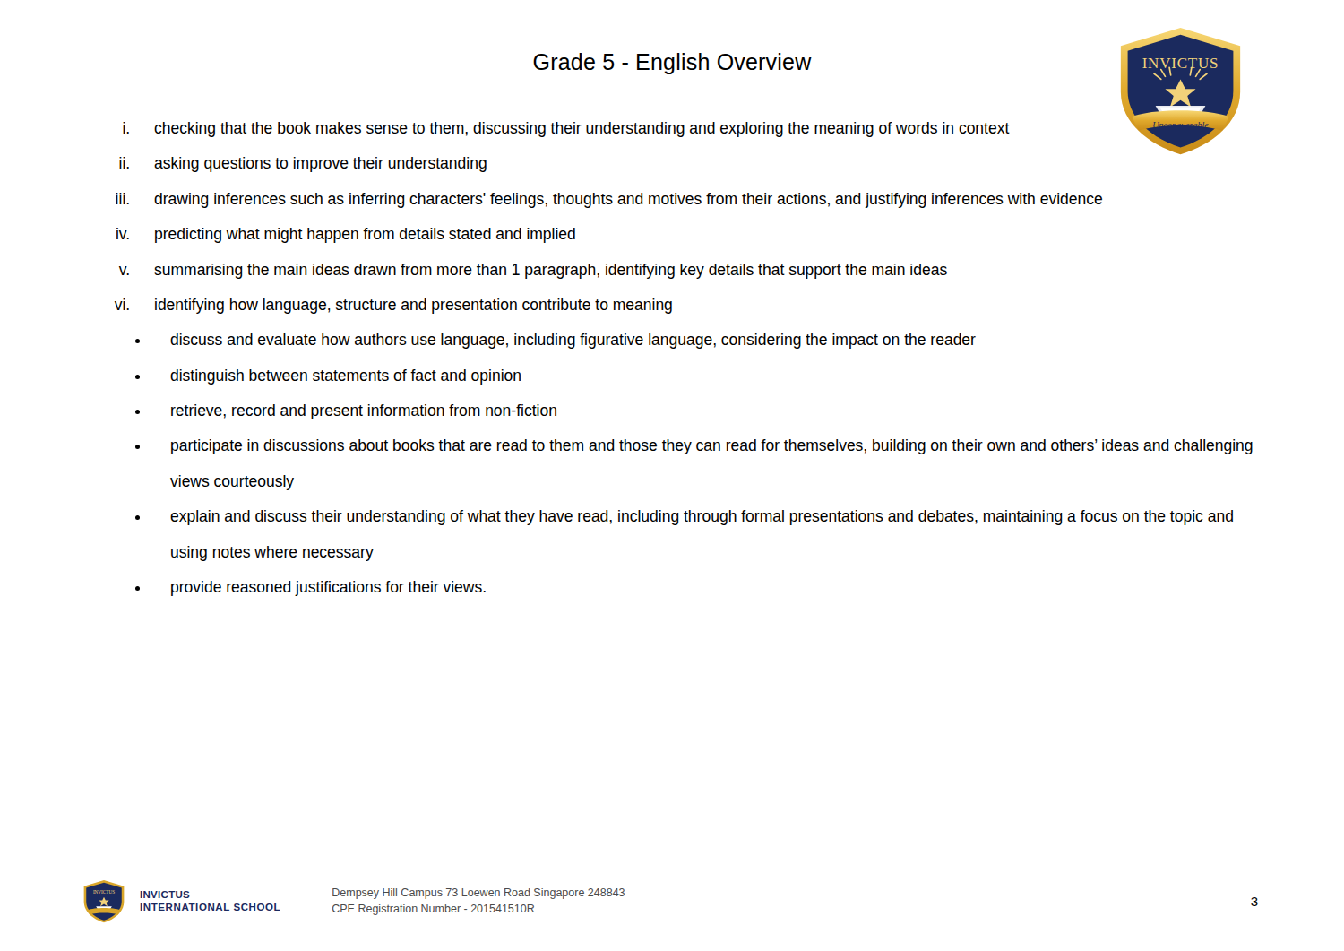INVICTUS Unconquerable
Grade 5 - English Overview
checking that the book makes sense to them, discussing their understanding and exploring the meaning of words in context
asking questions to improve their understanding
drawing inferences such as inferring characters' feelings, thoughts and motives from their actions, and justifying inferences with evidence
predicting what might happen from details stated and implied
summarising the main ideas drawn from more than 1 paragraph, identifying key details that support the main ideas
identifying how language, structure and presentation contribute to meaning
discuss and evaluate how authors use language, including figurative language, considering the impact on the reader
distinguish between statements of fact and opinion
retrieve, record and present information from non-fiction
participate in discussions about books that are read to them and those they can read for themselves, building on their own and others’ ideas and challenging views courteously
explain and discuss their understanding of what they have read, including through formal presentations and debates, maintaining a focus on the topic and using notes where necessary
provide reasoned justifications for their views.
INVICTUS
INVICTUS
INTERNATIONAL SCHOOL
Dempsey Hill Campus 73 Loewen Road Singapore 248843
CPE Registration Number - 201541510R
3